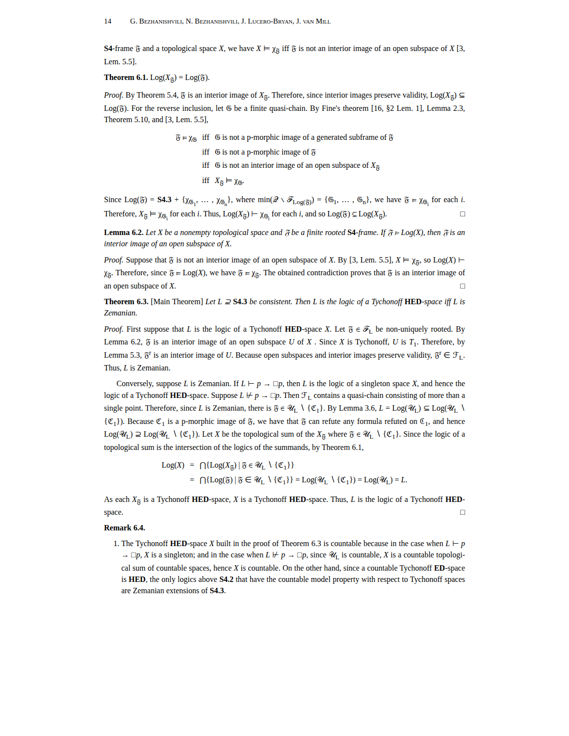14 G. Bezhanishvili, N. Bezhanishvili, J. Lucero-Bryan, J. van Mill
S4-frame 𝔉 and a topological space X, we have X ⊨ χ𝔉 iff 𝔉 is not an interior image of an open subspace of X [3, Lem. 5.5].
Theorem 6.1. Log(X𝔉) = Log(𝔉).
By Theorem 5.4, 𝔉 is an interior image of X𝔉. Therefore, since interior images preserve validity, Log(X𝔉) ⊆ Log(𝔉). For the reverse inclusion, let 𝔊 be a finite quasi-chain. By Fine's theorem [16, §2 Lem. 1], Lemma 2.3, Theorem 5.10, and [3, Lem. 5.5],
| 𝔉 ⊨ χ 𝔊 | iff | 𝔊 is not a p-morphic image of a generated subframe of 𝔉 |
| | iff | 𝔊 is not a p-morphic image of 𝔉 |
| | iff | 𝔊 is not an interior image of an open subspace of X 𝔉 |
| | iff | X 𝔉 ⊨ χ 𝔊 . |
Since Log(𝔉) = S4.3 + {χ𝔊1, … , χ𝔊n}, where min(𝒬 ∖ ℱLog(𝔉)) = {𝔊1, … , 𝔊n}, we have 𝔉 ⊨ χ𝔊i for each i. Therefore, X𝔉 ⊨ χ𝔊i for each i. Thus, Log(X𝔉) ⊢ χ𝔊i for each i, and so Log(𝔉) ⊆ Log(X𝔉). □
Lemma 6.2. Let X be a nonempty topological space and 𝔉 be a finite rooted S4-frame. If 𝔉 ⊨ Log(X), then 𝔉 is an interior image of an open subspace of X.
Suppose that 𝔉 is not an interior image of an open subspace of X. By [3, Lem. 5.5], X ⊨ χ𝔉, so Log(X) ⊢ χ𝔉. Therefore, since 𝔉 ⊨ Log(X), we have 𝔉 ⊨ χ𝔉. The obtained contradiction proves that 𝔉 is an interior image of an open subspace of X. □
Theorem 6.3. [Main Theorem] Let L ⊇ S4.3 be consistent. Then L is the logic of a Tychonoff HED-space iff L is Zemanian.
First suppose that L is the logic of a Tychonoff HED-space X. Let 𝔉 ∈ ℱL be non-uniquely rooted. By Lemma 6.2, 𝔉 is an interior image of an open subspace U of X . Since X is Tychonoff, U is T1. Therefore, by Lemma 5.3, 𝔉r is an interior image of U. Because open subspaces and interior images preserve validity, 𝔉r ∈ ℱL. Thus, L is Zemanian.
Conversely, suppose L is Zemanian. If L ⊢ p → □p, then L is the logic of a singleton space X, and hence the logic of a Tychonoff HED-space. Suppose L ⊬ p → □p. Then ℱL contains a quasi-chain consisting of more than a single point. Therefore, since L is Zemanian, there is 𝔉 ∈ 𝒰L ∖ {ℭ1}. By Lemma 3.6, L = Log(𝒰L) ⊆ Log(𝒰L ∖ {ℭ1}). Because ℭ1 is a p-morphic image of 𝔉, we have that 𝔉 can refute any formula refuted on ℭ1, and hence Log(𝒰L) ⊇ Log(𝒰L ∖ {ℭ1}). Let X be the topological sum of the X𝔉 where 𝔉 ∈ 𝒰L ∖ {ℭ1}. Since the logic of a topological sum is the intersection of the logics of the summands, by Theorem 6.1,
| Log( X ) | = | ⋂{Log( X 𝔉 ) / 𝔉 ∈ 𝒰 L ∖ {ℭ 1 }} |
| | = | ⋂{Log(𝔉) / 𝔉 ∈ 𝒰 L ∖ {ℭ 1 }} = Log(𝒰 L ∖ {ℭ 1 }) = Log(𝒰 L ) = L . |
As each X𝔉 is a Tychonoff HED-space, X is a Tychonoff HED-space. Thus, L is the logic of a Tychonoff HED-space. □
Remark 6.4.
The Tychonoff HED-space X built in the proof of Theorem 6.3 is countable because in the case when L ⊢ p → □p, X is a singleton; and in the case when L ⊬ p → □p, since 𝒰L is countable, X is a countable topological sum of countable spaces, hence X is countable. On the other hand, since a countable Tychonoff ED-space is HED, the only logics above S4.2 that have the countable model property with respect to Tychonoff spaces are Zemanian extensions of S4.3.